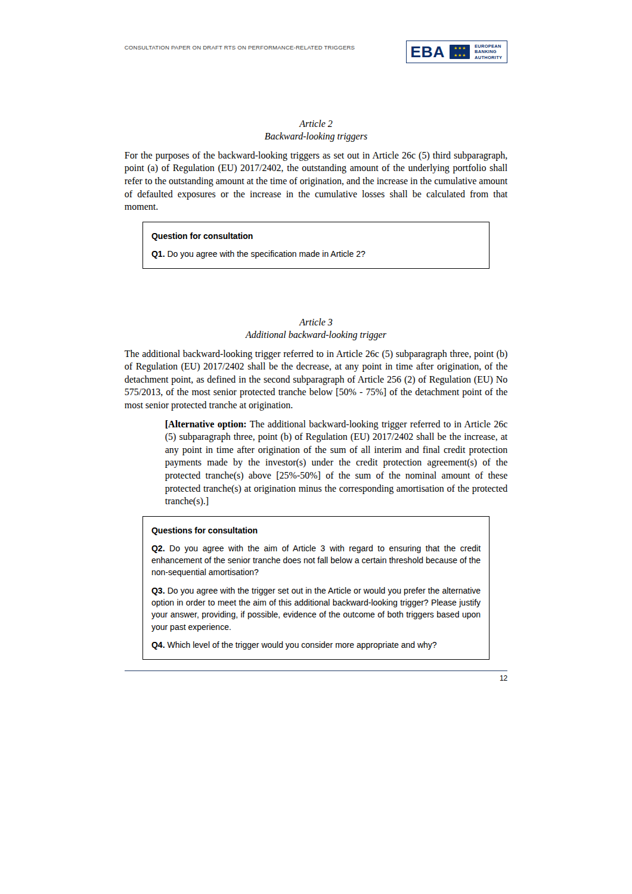Consultation Paper on Draft RTS on Performance-Related Triggers
EBA
EUROPEAN
BANKING
AUTHORITY
Article 2
Backward-looking triggers
For the purposes of the backward-looking triggers as set out in Article 26c (5) third subparagraph, point (a) of Regulation (EU) 2017/2402, the outstanding amount of the underlying portfolio shall refer to the outstanding amount at the time of origination, and the increase in the cumulative amount of defaulted exposures or the increase in the cumulative losses shall be calculated from that moment.
Question for consultation
Q1. Do you agree with the specification made in Article 2?
Article 3
Additional backward-looking trigger
The additional backward-looking trigger referred to in Article 26c (5) subparagraph three, point (b) of Regulation (EU) 2017/2402 shall be the decrease, at any point in time after origination, of the detachment point, as defined in the second subparagraph of Article 256 (2) of Regulation (EU) No 575/2013, of the most senior protected tranche below [50% - 75%] of the detachment point of the most senior protected tranche at origination.
[Alternative option: The additional backward-looking trigger referred to in Article 26c (5) subparagraph three, point (b) of Regulation (EU) 2017/2402 shall be the increase, at any point in time after origination of the sum of all interim and final credit protection payments made by the investor(s) under the credit protection agreement(s) of the protected tranche(s) above [25%-50%] of the sum of the nominal amount of these protected tranche(s) at origination minus the corresponding amortisation of the protected tranche(s).]
Questions for consultation
Q2. Do you agree with the aim of Article 3 with regard to ensuring that the credit enhancement of the senior tranche does not fall below a certain threshold because of the non-sequential amortisation?
Q3. Do you agree with the trigger set out in the Article or would you prefer the alternative option in order to meet the aim of this additional backward-looking trigger? Please justify your answer, providing, if possible, evidence of the outcome of both triggers based upon your past experience.
Q4. Which level of the trigger would you consider more appropriate and why?
12